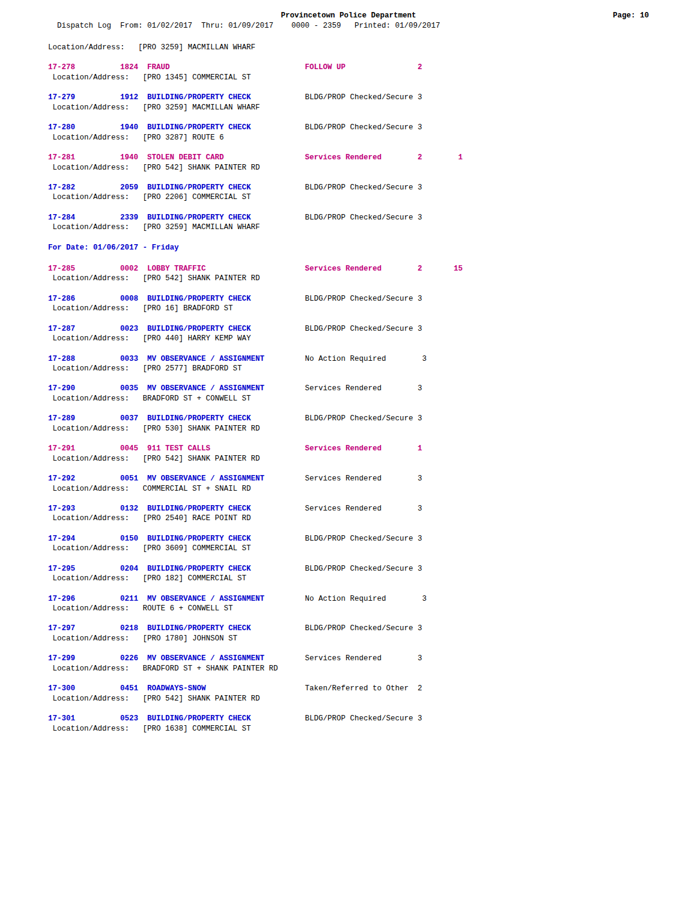Provincetown Police DepartmentPage: 10
Dispatch Log From: 01/02/2017 Thru: 01/09/2017 0000 - 2359 Printed: 01/09/2017
Location/Address: [PRO 3259] MACMILLAN WHARF
17-278 1824 FRAUD FOLLOW UP 2 Location/Address: [PRO 1345] COMMERCIAL ST
17-279 1912 BUILDING/PROPERTY CHECK BLDG/PROP Checked/Secure 3 Location/Address: [PRO 3259] MACMILLAN WHARF
17-280 1940 BUILDING/PROPERTY CHECK BLDG/PROP Checked/Secure 3 Location/Address: [PRO 3287] ROUTE 6
17-281 1940 STOLEN DEBIT CARD Services Rendered 2 1 Location/Address: [PRO 542] SHANK PAINTER RD
17-282 2059 BUILDING/PROPERTY CHECK BLDG/PROP Checked/Secure 3 Location/Address: [PRO 2206] COMMERCIAL ST
17-284 2339 BUILDING/PROPERTY CHECK BLDG/PROP Checked/Secure 3 Location/Address: [PRO 3259] MACMILLAN WHARF
For Date: 01/06/2017 - Friday
17-285 0002 LOBBY TRAFFIC Services Rendered 2 15 Location/Address: [PRO 542] SHANK PAINTER RD
17-286 0008 BUILDING/PROPERTY CHECK BLDG/PROP Checked/Secure 3 Location/Address: [PRO 16] BRADFORD ST
17-287 0023 BUILDING/PROPERTY CHECK BLDG/PROP Checked/Secure 3 Location/Address: [PRO 440] HARRY KEMP WAY
17-288 0033 MV OBSERVANCE / ASSIGNMENT No Action Required 3 Location/Address: [PRO 2577] BRADFORD ST
17-290 0035 MV OBSERVANCE / ASSIGNMENT Services Rendered 3 Location/Address: BRADFORD ST + CONWELL ST
17-289 0037 BUILDING/PROPERTY CHECK BLDG/PROP Checked/Secure 3 Location/Address: [PRO 530] SHANK PAINTER RD
17-291 0045 911 TEST CALLS Services Rendered 1 Location/Address: [PRO 542] SHANK PAINTER RD
17-292 0051 MV OBSERVANCE / ASSIGNMENT Services Rendered 3 Location/Address: COMMERCIAL ST + SNAIL RD
17-293 0132 BUILDING/PROPERTY CHECK Services Rendered 3 Location/Address: [PRO 2540] RACE POINT RD
17-294 0150 BUILDING/PROPERTY CHECK BLDG/PROP Checked/Secure 3 Location/Address: [PRO 3609] COMMERCIAL ST
17-295 0204 BUILDING/PROPERTY CHECK BLDG/PROP Checked/Secure 3 Location/Address: [PRO 182] COMMERCIAL ST
17-296 0211 MV OBSERVANCE / ASSIGNMENT No Action Required 3 Location/Address: ROUTE 6 + CONWELL ST
17-297 0218 BUILDING/PROPERTY CHECK BLDG/PROP Checked/Secure 3 Location/Address: [PRO 1780] JOHNSON ST
17-299 0226 MV OBSERVANCE / ASSIGNMENT Services Rendered 3 Location/Address: BRADFORD ST + SHANK PAINTER RD
17-300 0451 ROADWAYS-SNOW Taken/Referred to Other 2 Location/Address: [PRO 542] SHANK PAINTER RD
17-301 0523 BUILDING/PROPERTY CHECK BLDG/PROP Checked/Secure 3 Location/Address: [PRO 1638] COMMERCIAL ST